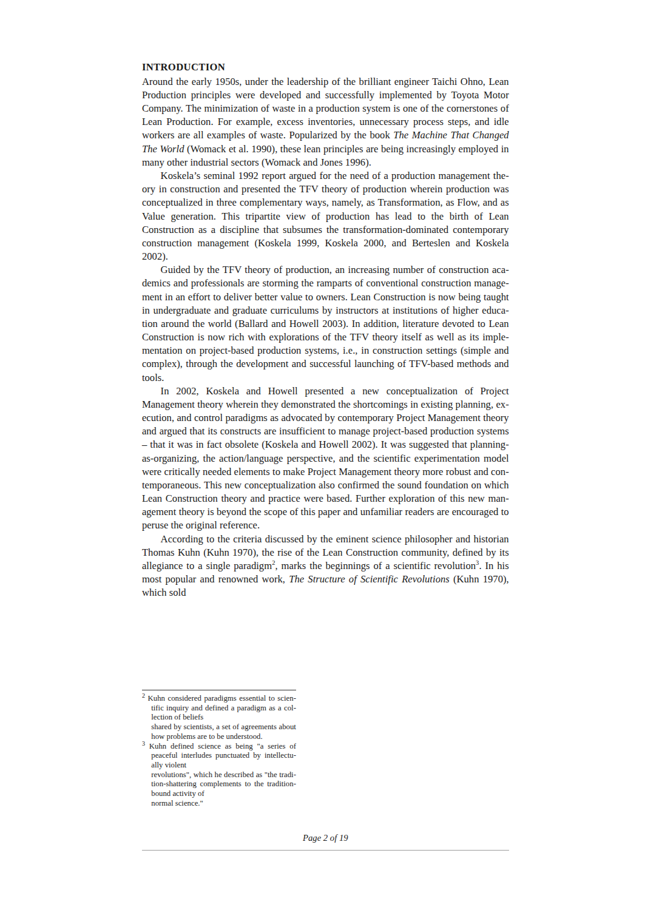INTRODUCTION
Around the early 1950s, under the leadership of the brilliant engineer Taichi Ohno, Lean Production principles were developed and successfully implemented by Toyota Motor Company. The minimization of waste in a production system is one of the cornerstones of Lean Production. For example, excess inventories, unnecessary process steps, and idle workers are all examples of waste. Popularized by the book The Machine That Changed The World (Womack et al. 1990), these lean principles are being increasingly employed in many other industrial sectors (Womack and Jones 1996).
Koskela’s seminal 1992 report argued for the need of a production management theory in construction and presented the TFV theory of production wherein production was conceptualized in three complementary ways, namely, as Transformation, as Flow, and as Value generation. This tripartite view of production has lead to the birth of Lean Construction as a discipline that subsumes the transformation-dominated contemporary construction management (Koskela 1999, Koskela 2000, and Berteslen and Koskela 2002).
Guided by the TFV theory of production, an increasing number of construction academics and professionals are storming the ramparts of conventional construction management in an effort to deliver better value to owners. Lean Construction is now being taught in undergraduate and graduate curriculums by instructors at institutions of higher education around the world (Ballard and Howell 2003). In addition, literature devoted to Lean Construction is now rich with explorations of the TFV theory itself as well as its implementation on project-based production systems, i.e., in construction settings (simple and complex), through the development and successful launching of TFV-based methods and tools.
In 2002, Koskela and Howell presented a new conceptualization of Project Management theory wherein they demonstrated the shortcomings in existing planning, execution, and control paradigms as advocated by contemporary Project Management theory and argued that its constructs are insufficient to manage project-based production systems – that it was in fact obsolete (Koskela and Howell 2002). It was suggested that planning-as-organizing, the action/language perspective, and the scientific experimentation model were critically needed elements to make Project Management theory more robust and contemporaneous. This new conceptualization also confirmed the sound foundation on which Lean Construction theory and practice were based. Further exploration of this new management theory is beyond the scope of this paper and unfamiliar readers are encouraged to peruse the original reference.
According to the criteria discussed by the eminent science philosopher and historian Thomas Kuhn (Kuhn 1970), the rise of the Lean Construction community, defined by its allegiance to a single paradigm2, marks the beginnings of a scientific revolution3. In his most popular and renowned work, The Structure of Scientific Revolutions (Kuhn 1970), which sold
2 Kuhn considered paradigms essential to scientific inquiry and defined a paradigm as a collection of beliefs
shared by scientists, a set of agreements about how problems are to be understood.
3 Kuhn defined science as being "a series of peaceful interludes punctuated by intellectually violent
revolutions", which he described as "the tradition-shattering complements to the tradition-bound activity of
normal science."
Page 2 of 19